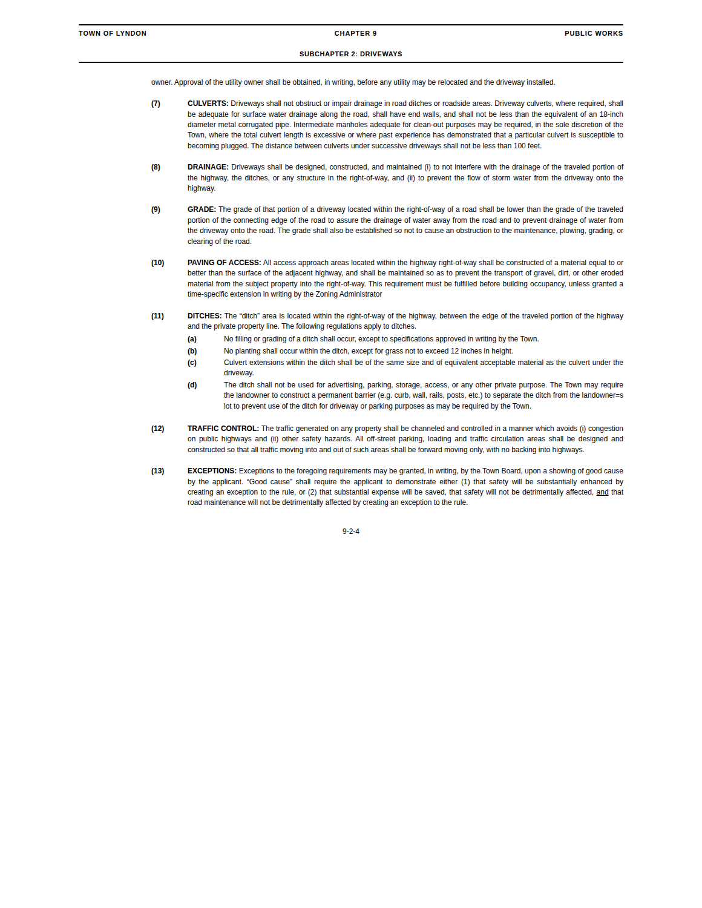TOWN OF LYNDON CHAPTER 9 PUBLIC WORKS
SUBCHAPTER 2: DRIVEWAYS
owner. Approval of the utility owner shall be obtained, in writing, before any utility may be relocated and the driveway installed.
(7)
CULVERTS: Driveways shall not obstruct or impair drainage in road ditches or roadside areas. Driveway culverts, where required, shall be adequate for surface water drainage along the road, shall have end walls, and shall not be less than the equivalent of an 18-inch diameter metal corrugated pipe. Intermediate manholes adequate for clean-out purposes may be required, in the sole discretion of the Town, where the total culvert length is excessive or where past experience has demonstrated that a particular culvert is susceptible to becoming plugged. The distance between culverts under successive driveways shall not be less than 100 feet.
(8)
DRAINAGE: Driveways shall be designed, constructed, and maintained (i) to not interfere with the drainage of the traveled portion of the highway, the ditches, or any structure in the right-of-way, and (ii) to prevent the flow of storm water from the driveway onto the highway.
(9)
GRADE: The grade of that portion of a driveway located within the right-of-way of a road shall be lower than the grade of the traveled portion of the connecting edge of the road to assure the drainage of water away from the road and to prevent drainage of water from the driveway onto the road. The grade shall also be established so not to cause an obstruction to the maintenance, plowing, grading, or clearing of the road.
(10)
PAVING OF ACCESS: All access approach areas located within the highway right-of-way shall be constructed of a material equal to or better than the surface of the adjacent highway, and shall be maintained so as to prevent the transport of gravel, dirt, or other eroded material from the subject property into the right-of-way. This requirement must be fulfilled before building occupancy, unless granted a time-specific extension in writing by the Zoning Administrator
(11)
DITCHES: The “ditch” area is located within the right-of-way of the highway, between the edge of the traveled portion of the highway and the private property line. The following regulations apply to ditches.
(a)
No filling or grading of a ditch shall occur, except to specifications approved in writing by the Town.
(b)
No planting shall occur within the ditch, except for grass not to exceed 12 inches in height.
(c)
Culvert extensions within the ditch shall be of the same size and of equivalent acceptable material as the culvert under the driveway.
(d)
The ditch shall not be used for advertising, parking, storage, access, or any other private purpose. The Town may require the landowner to construct a permanent barrier (e.g. curb, wall, rails, posts, etc.) to separate the ditch from the landowner=s lot to prevent use of the ditch for driveway or parking purposes as may be required by the Town.
(12)
TRAFFIC CONTROL: The traffic generated on any property shall be channeled and controlled in a manner which avoids (i) congestion on public highways and (ii) other safety hazards. All off-street parking, loading and traffic circulation areas shall be designed and constructed so that all traffic moving into and out of such areas shall be forward moving only, with no backing into highways.
(13)
EXCEPTIONS: Exceptions to the foregoing requirements may be granted, in writing, by the Town Board, upon a showing of good cause by the applicant. “Good cause” shall require the applicant to demonstrate either (1) that safety will be substantially enhanced by creating an exception to the rule, or (2) that substantial expense will be saved, that safety will not be detrimentally affected, and that road maintenance will not be detrimentally affected by creating an exception to the rule.
9-2-4